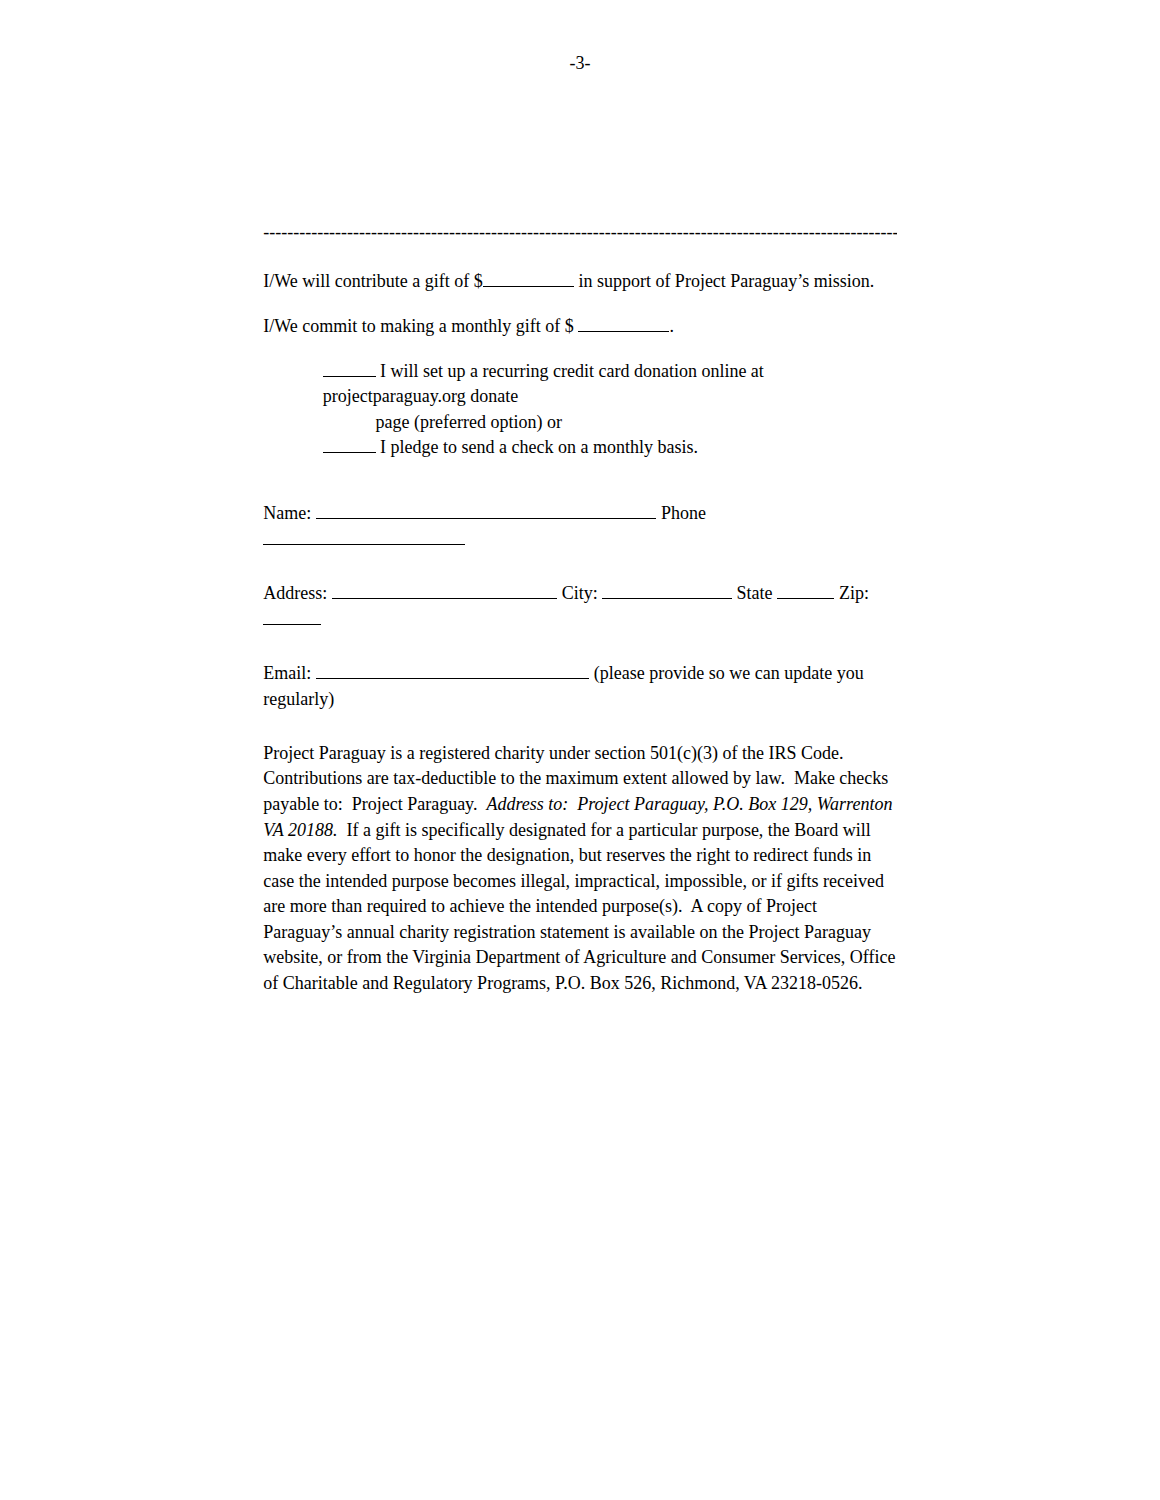-3-
-------------------------------------------------------------------------------------------------------------------
I/We will contribute a gift of $ in support of Project Paraguay’s mission.
I/We commit to making a monthly gift of $ .
I will set up a recurring credit card donation online at projectparaguay.org donate page (preferred option) or I pledge to send a check on a monthly basis.
Name: Phone
Address: City: State Zip:
Email: (please provide so we can update you regularly)
Project Paraguay is a registered charity under section 501(c)(3) of the IRS Code. Contributions are tax-deductible to the maximum extent allowed by law. Make checks payable to: Project Paraguay. Address to: Project Paraguay, P.O. Box 129, Warrenton VA 20188. If a gift is specifically designated for a particular purpose, the Board will make every effort to honor the designation, but reserves the right to redirect funds in case the intended purpose becomes illegal, impractical, impossible, or if gifts received are more than required to achieve the intended purpose(s). A copy of Project Paraguay’s annual charity registration statement is available on the Project Paraguay website, or from the Virginia Department of Agriculture and Consumer Services, Office of Charitable and Regulatory Programs, P.O. Box 526, Richmond, VA 23218-0526.